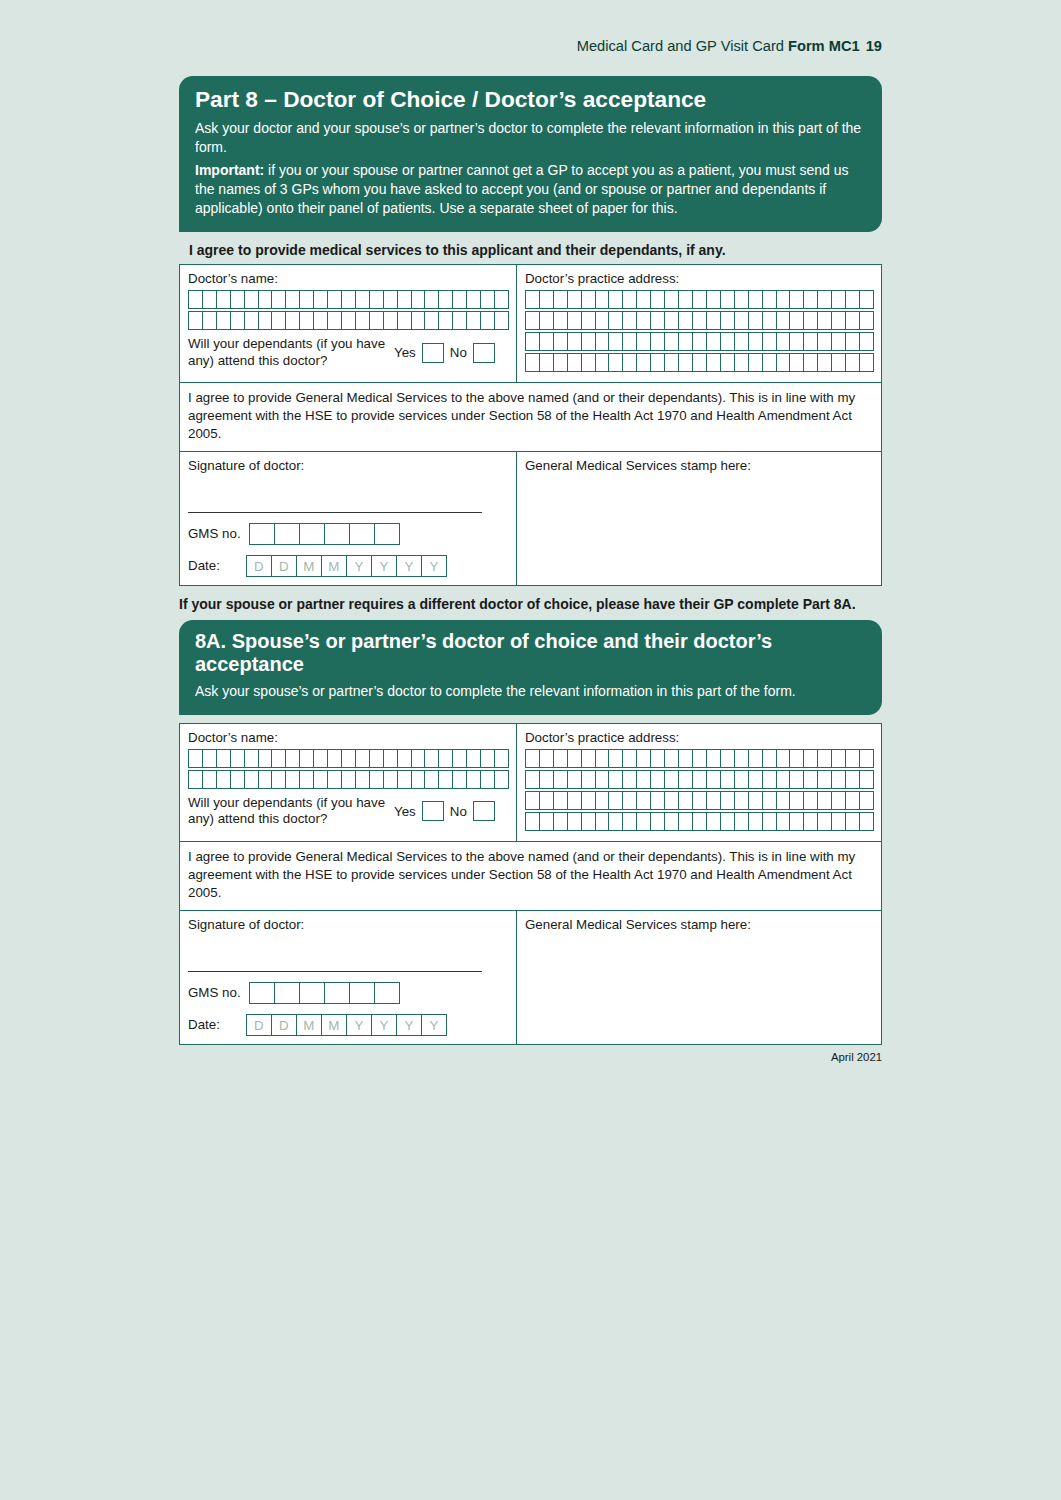Medical Card and GP Visit Card Form MC119
Part 8 – Doctor of Choice / Doctor’s acceptance
Ask your doctor and your spouse’s or partner’s doctor to complete the relevant information in this part of the form.
Important: if you or your spouse or partner cannot get a GP to accept you as a patient, you must send us the names of 3 GPs whom you have asked to accept you (and or spouse or partner and dependants if applicable) onto their panel of patients. Use a separate sheet of paper for this.
I agree to provide medical services to this applicant and their dependants, if any.
| Doctor’s name: Will your dependants (if you have any) attend this doctor? Yes No | Doctor’s practice address: |
| I agree to provide General Medical Services to the above named (and or their dependants). This is in line with my agreement with the HSE to provide services under Section 58 of the Health Act 1970 and Health Amendment Act 2005. |
| Signature of doctor: GMS no. Date: D D M M Y Y Y Y | General Medical Services stamp here: |
If your spouse or partner requires a different doctor of choice, please have their GP complete Part 8A.
8A. Spouse’s or partner’s doctor of choice and their doctor’s acceptance
Ask your spouse’s or partner’s doctor to complete the relevant information in this part of the form.
| Doctor’s name: Will your dependants (if you have any) attend this doctor? Yes No | Doctor’s practice address: |
| I agree to provide General Medical Services to the above named (and or their dependants). This is in line with my agreement with the HSE to provide services under Section 58 of the Health Act 1970 and Health Amendment Act 2005. |
| Signature of doctor: GMS no. Date: D D M M Y Y Y Y | General Medical Services stamp here: |
April 2021